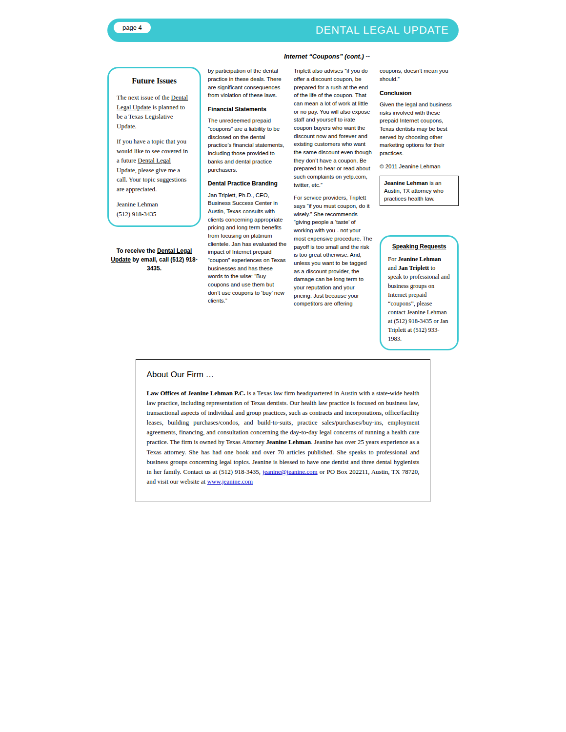DENTAL LEGAL UPDATE
page 4
Internet “Coupons” (cont.) --
Future Issues
The next issue of the Dental Legal Update is planned to be a Texas Legislative Update.
If you have a topic that you would like to see covered in a future Dental Legal Update, please give me a call. Your topic suggestions are appreciated.
Jeanine Lehman
(512) 918-3435
To receive the Dental Legal Update by email, call (512) 918-3435.
by participation of the dental practice in these deals. There are significant consequences from violation of these laws.
Financial Statements
The unredeemed prepaid “coupons” are a liability to be disclosed on the dental practice’s financial statements, including those provided to banks and dental practice purchasers.
Dental Practice Branding
Jan Triplett, Ph.D., CEO, Business Success Center in Austin, Texas consults with clients concerning appropriate pricing and long term benefits from focusing on platinum clientele. Jan has evaluated the impact of Internet prepaid “coupon” experiences on Texas businesses and has these words to the wise: “Buy coupons and use them but don’t use coupons to ‘buy’ new clients.”
Triplett also advises “if you do offer a discount coupon, be prepared for a rush at the end of the life of the coupon. That can mean a lot of work at little or no pay. You will also expose staff and yourself to irate coupon buyers who want the discount now and forever and existing customers who want the same discount even though they don’t have a coupon. Be prepared to hear or read about such complaints on yelp.com, twitter, etc.”
For service providers, Triplett says “if you must coupon, do it wisely.” She recommends “giving people a ‘taste’ of working with you - not your most expensive procedure. The payoff is too small and the risk is too great otherwise. And, unless you want to be tagged as a discount provider, the damage can be long term to your reputation and your pricing. Just because your competitors are offering
coupons, doesn’t mean you should.”
Conclusion
Given the legal and business risks involved with these prepaid Internet coupons, Texas dentists may be best served by choosing other marketing options for their practices.
© 2011 Jeanine Lehman
Jeanine Lehman is an Austin, TX attorney who practices health law.
Speaking Requests
For Jeanine Lehman and Jan Triplett to speak to professional and business groups on Internet prepaid “coupons”, please contact Jeanine Lehman at (512) 918-3435 or Jan Triplett at (512) 933-1983.
About Our Firm …
Law Offices of Jeanine Lehman P.C. is a Texas law firm headquartered in Austin with a state-wide health law practice, including representation of Texas dentists. Our health law practice is focused on business law, transactional aspects of individual and group practices, such as contracts and incorporations, office/facility leases, building purchases/condos, and build-to-suits, practice sales/purchases/buy-ins, employment agreements, financing, and consultation concerning the day-to-day legal concerns of running a health care practice. The firm is owned by Texas Attorney Jeanine Lehman. Jeanine has over 25 years experience as a Texas attorney. She has had one book and over 70 articles published. She speaks to professional and business groups concerning legal topics. Jeanine is blessed to have one dentist and three dental hygienists in her family. Contact us at (512) 918-3435, jeanine@jeanine.com or PO Box 202211, Austin, TX 78720, and visit our website at www.jeanine.com